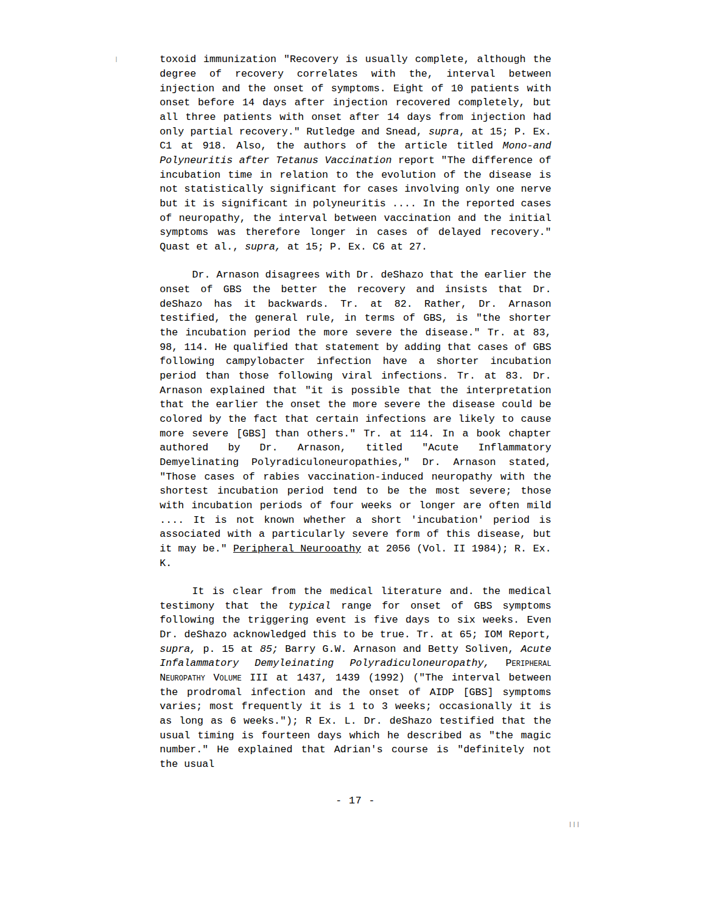|
toxoid immunization "Recovery is usually complete, although the degree of recovery correlates with the, interval between injection and the onset of symptoms. Eight of 10 patients with onset before 14 days after injection recovered completely, but all three patients with onset after 14 days from injection had only partial recovery." Rutledge and Snead, supra, at 15; P. Ex. C1 at 918. Also, the authors of the article titled Mono-and Polyneuritis after Tetanus Vaccination report "The difference of incubation time in relation to the evolution of the disease is not statistically significant for cases involving only one nerve but it is significant in polyneuritis .... In the reported cases of neuropathy, the interval between vaccination and the initial symptoms was therefore longer in cases of delayed recovery." Quast et al., supra, at 15; P. Ex. C6 at 27.
Dr. Arnason disagrees with Dr. deShazo that the earlier the onset of GBS the better the recovery and insists that Dr. deShazo has it backwards. Tr. at 82. Rather, Dr. Arnason testified, the general rule, in terms of GBS, is "the shorter the incubation period the more severe the disease." Tr. at 83, 98, 114. He qualified that statement by adding that cases of GBS following campylobacter infection have a shorter incubation period than those following viral infections. Tr. at 83. Dr. Arnason explained that "it is possible that the interpretation that the earlier the onset the more severe the disease could be colored by the fact that certain infections are likely to cause more severe [GBS] than others." Tr. at 114. In a book chapter authored by Dr. Arnason, titled "Acute Inflammatory Demyelinating Polyradiculoneuropathies," Dr. Arnason stated, "Those cases of rabies vaccination-induced neuropathy with the shortest incubation period tend to be the most severe; those with incubation periods of four weeks or longer are often mild .... It is not known whether a short 'incubation' period is associated with a particularly severe form of this disease, but it may be." Peripheral Neurooathy at 2056 (Vol. II 1984); R. Ex. K.
It is clear from the medical literature and. the medical testimony that the typical range for onset of GBS symptoms following the triggering event is five days to six weeks. Even Dr. deShazo acknowledged this to be true. Tr. at 65; IOM Report, supra, p. 15 at 85; Barry G.W. Arnason and Betty Soliven, Acute Infalammatory Demyleinating Polyradiculoneuropathy, Peripheral Neuropathy Volume III at 1437, 1439 (1992) ("The interval between the prodromal infection and the onset of AIDP [GBS] symptoms varies; most frequently it is 1 to 3 weeks; occasionally it is as long as 6 weeks."); R Ex. L. Dr. deShazo testified that the usual timing is fourteen days which he described as "the magic number." He explained that Adrian's course is "definitely not the usual
- 17 -
|||